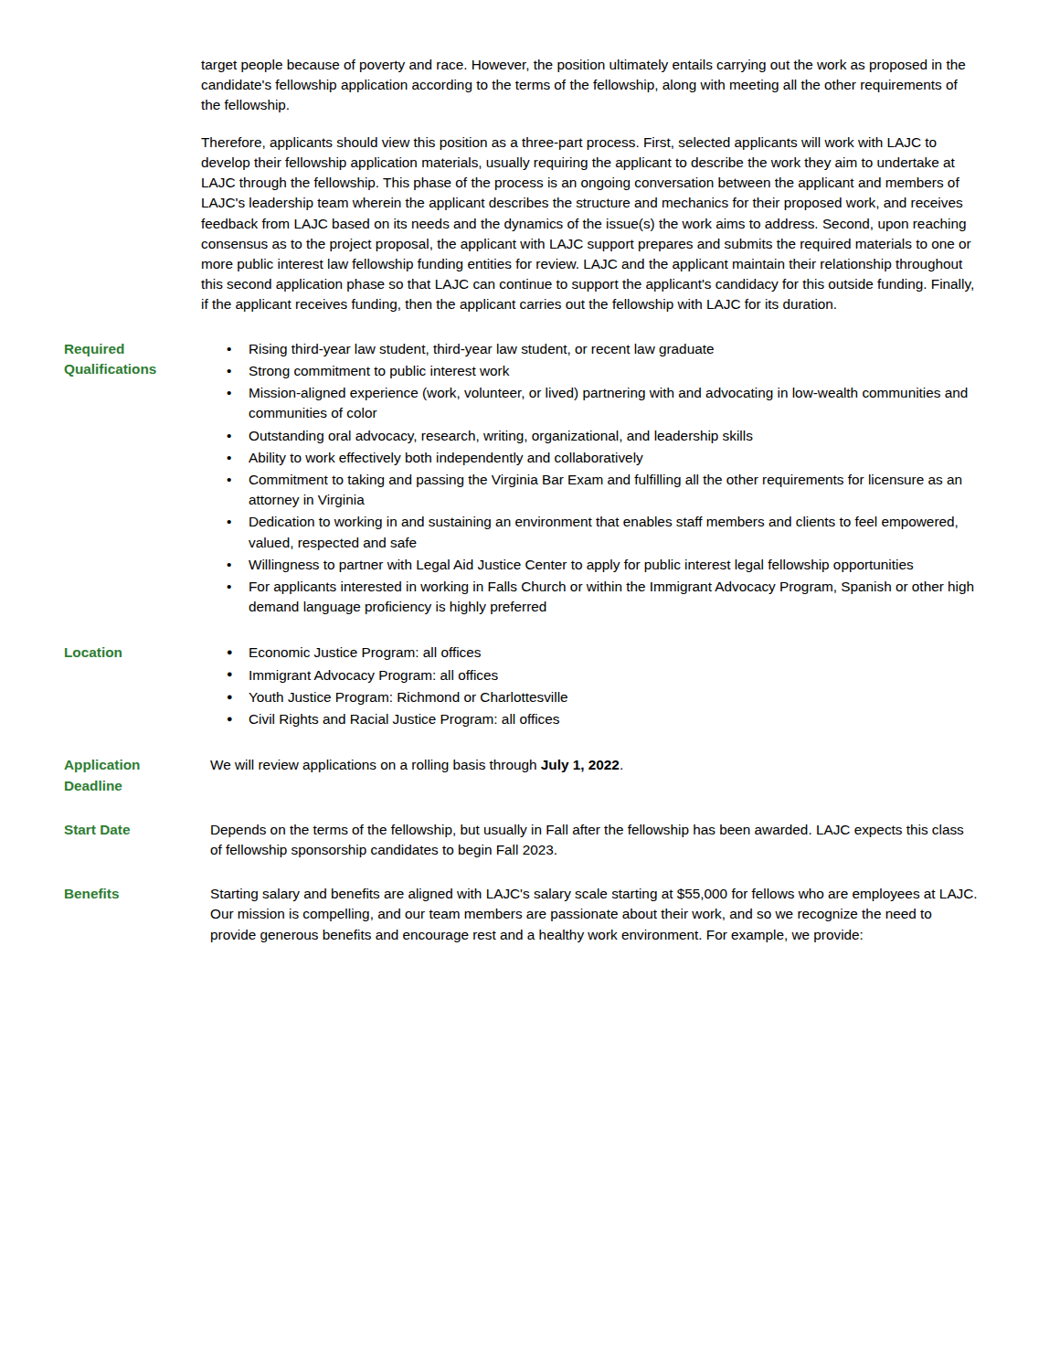target people because of poverty and race. However, the position ultimately entails carrying out the work as proposed in the candidate's fellowship application according to the terms of the fellowship, along with meeting all the other requirements of the fellowship.
Therefore, applicants should view this position as a three-part process. First, selected applicants will work with LAJC to develop their fellowship application materials, usually requiring the applicant to describe the work they aim to undertake at LAJC through the fellowship. This phase of the process is an ongoing conversation between the applicant and members of LAJC's leadership team wherein the applicant describes the structure and mechanics for their proposed work, and receives feedback from LAJC based on its needs and the dynamics of the issue(s) the work aims to address. Second, upon reaching consensus as to the project proposal, the applicant with LAJC support prepares and submits the required materials to one or more public interest law fellowship funding entities for review. LAJC and the applicant maintain their relationship throughout this second application phase so that LAJC can continue to support the applicant's candidacy for this outside funding. Finally, if the applicant receives funding, then the applicant carries out the fellowship with LAJC for its duration.
Required Qualifications
Rising third-year law student, third-year law student, or recent law graduate
Strong commitment to public interest work
Mission-aligned experience (work, volunteer, or lived) partnering with and advocating in low-wealth communities and communities of color
Outstanding oral advocacy, research, writing, organizational, and leadership skills
Ability to work effectively both independently and collaboratively
Commitment to taking and passing the Virginia Bar Exam and fulfilling all the other requirements for licensure as an attorney in Virginia
Dedication to working in and sustaining an environment that enables staff members and clients to feel empowered, valued, respected and safe
Willingness to partner with Legal Aid Justice Center to apply for public interest legal fellowship opportunities
For applicants interested in working in Falls Church or within the Immigrant Advocacy Program, Spanish or other high demand language proficiency is highly preferred
Location
Economic Justice Program: all offices
Immigrant Advocacy Program: all offices
Youth Justice Program: Richmond or Charlottesville
Civil Rights and Racial Justice Program: all offices
Application Deadline
We will review applications on a rolling basis through July 1, 2022.
Start Date
Depends on the terms of the fellowship, but usually in Fall after the fellowship has been awarded. LAJC expects this class of fellowship sponsorship candidates to begin Fall 2023.
Benefits
Starting salary and benefits are aligned with LAJC's salary scale starting at $55,000 for fellows who are employees at LAJC. Our mission is compelling, and our team members are passionate about their work, and so we recognize the need to provide generous benefits and encourage rest and a healthy work environment. For example, we provide: